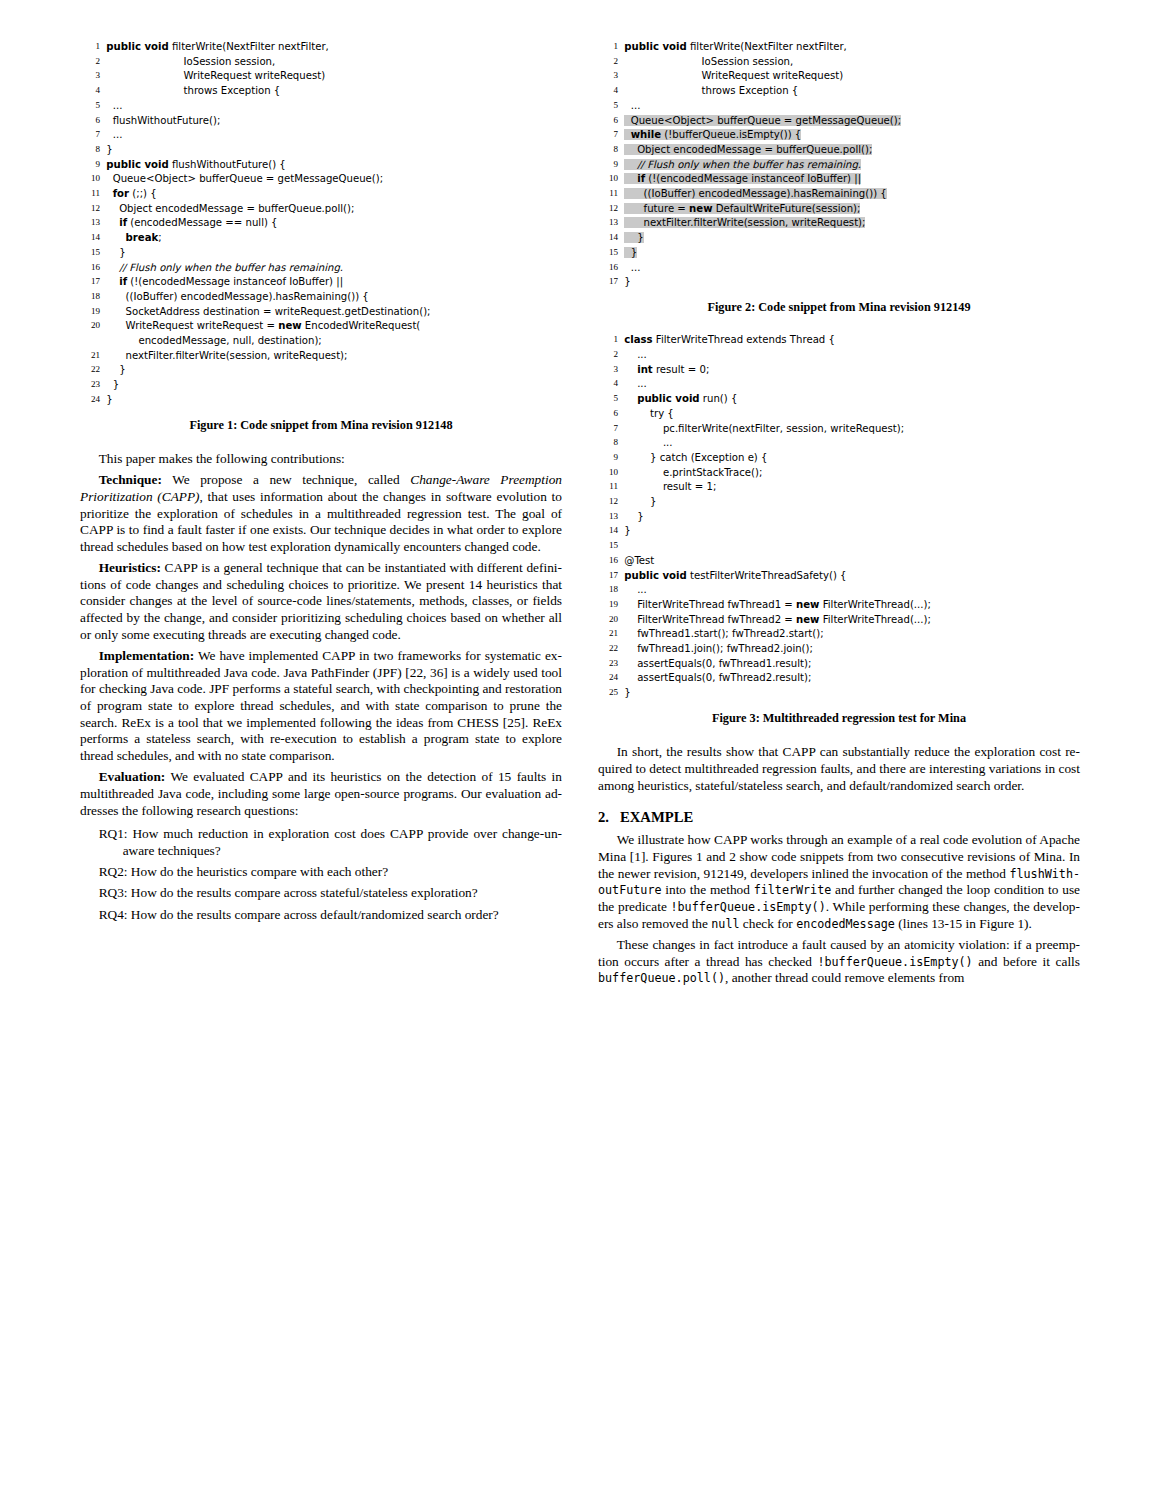| 1 | public void filterWrite(NextFilter nextFilter, |
| 2 | IoSession session, |
| 3 | WriteRequest writeRequest) |
| 4 | throws Exception { |
| 5 | ... |
| 6 | flushWithoutFuture(); |
| 7 | ... |
| 8 | } |
| 9 | public void flushWithoutFuture() { |
| 10 | Queue<Object> bufferQueue = getMessageQueue(); |
| 11 | for (;;) { |
| 12 | Object encodedMessage = bufferQueue.poll(); |
| 13 | if (encodedMessage == null) { |
| 14 | break ; |
| 15 | } |
| 16 | // Flush only when the buffer has remaining. |
| 17 | if (!(encodedMessage instanceof IoBuffer) // |
| 18 | ((IoBuffer) encodedMessage).hasRemaining()) { |
| 19 | SocketAddress destination = writeRequest.getDestination(); |
| 20 | WriteRequest writeRequest = new EncodedWriteRequest( |
| | encodedMessage, null, destination); |
| 21 | nextFilter.filterWrite(session, writeRequest); |
| 22 | } |
| 23 | } |
| 24 | } |
Figure 1: Code snippet from Mina revision 912148
This paper makes the following contributions:
Technique: We propose a new technique, called Change-Aware Preemption Prioritization (CAPP), that uses information about the changes in software evolution to prioritize the exploration of schedules in a multithreaded regression test. The goal of CAPP is to find a fault faster if one exists. Our technique decides in what order to explore thread schedules based on how test exploration dynamically encounters changed code.
Heuristics: CAPP is a general technique that can be instantiated with different definitions of code changes and scheduling choices to prioritize. We present 14 heuristics that consider changes at the level of source-code lines/statements, methods, classes, or fields affected by the change, and consider prioritizing scheduling choices based on whether all or only some executing threads are executing changed code.
Implementation: We have implemented CAPP in two frameworks for systematic exploration of multithreaded Java code. Java PathFinder (JPF) [22, 36] is a widely used tool for checking Java code. JPF performs a stateful search, with checkpointing and restoration of program state to explore thread schedules, and with state comparison to prune the search. ReEx is a tool that we implemented following the ideas from CHESS [25]. ReEx performs a stateless search, with re-execution to establish a program state to explore thread schedules, and with no state comparison.
Evaluation: We evaluated CAPP and its heuristics on the detection of 15 faults in multithreaded Java code, including some large open-source programs. Our evaluation addresses the following research questions:
RQ1: How much reduction in exploration cost does CAPP provide over change-unaware techniques?
RQ2: How do the heuristics compare with each other?
RQ3: How do the results compare across stateful/stateless exploration?
RQ4: How do the results compare across default/randomized search order?
| 1 | public void filterWrite(NextFilter nextFilter, |
| 2 | IoSession session, |
| 3 | WriteRequest writeRequest) |
| 4 | throws Exception { |
| 5 | ... |
| 6 | Queue<Object> bufferQueue = getMessageQueue(); |
| 7 | while (!bufferQueue.isEmpty()) { |
| 8 | Object encodedMessage = bufferQueue.poll(); |
| 9 | // Flush only when the buffer has remaining. |
| 10 | if (!(encodedMessage instanceof IoBuffer) // |
| 11 | ((IoBuffer) encodedMessage).hasRemaining()) { |
| 12 | future = new DefaultWriteFuture(session); |
| 13 | nextFilter.filterWrite(session, writeRequest); |
| 14 | } |
| 15 | } |
| 16 | ... |
| 17 | } |
Figure 2: Code snippet from Mina revision 912149
| 1 | class FilterWriteThread extends Thread { |
| 2 | ... |
| 3 | int result = 0; |
| 4 | ... |
| 5 | public void run() { |
| 6 | try { |
| 7 | pc.filterWrite(nextFilter, session, writeRequest); |
| 8 | ... |
| 9 | } catch (Exception e) { |
| 10 | e.printStackTrace(); |
| 11 | result = 1; |
| 12 | } |
| 13 | } |
| 14 | } |
| 15 | |
| 16 | @Test |
| 17 | public void testFilterWriteThreadSafety() { |
| 18 | ... |
| 19 | FilterWriteThread fwThread1 = new FilterWriteThread(...); |
| 20 | FilterWriteThread fwThread2 = new FilterWriteThread(...); |
| 21 | fwThread1.start(); fwThread2.start(); |
| 22 | fwThread1.join(); fwThread2.join(); |
| 23 | assertEquals(0, fwThread1.result); |
| 24 | assertEquals(0, fwThread2.result); |
| 25 | } |
Figure 3: Multithreaded regression test for Mina
In short, the results show that CAPP can substantially reduce the exploration cost required to detect multithreaded regression faults, and there are interesting variations in cost among heuristics, stateful/stateless search, and default/randomized search order.
2. EXAMPLE
We illustrate how CAPP works through an example of a real code evolution of Apache Mina [1]. Figures 1 and 2 show code snippets from two consecutive revisions of Mina. In the newer revision, 912149, developers inlined the invocation of the method flushWithoutFuture into the method filterWrite and further changed the loop condition to use the predicate !bufferQueue.isEmpty(). While performing these changes, the developers also removed the null check for encodedMessage (lines 13-15 in Figure 1).
These changes in fact introduce a fault caused by an atomicity violation: if a preemption occurs after a thread has checked !bufferQueue.isEmpty() and before it calls bufferQueue.poll(), another thread could remove elements from